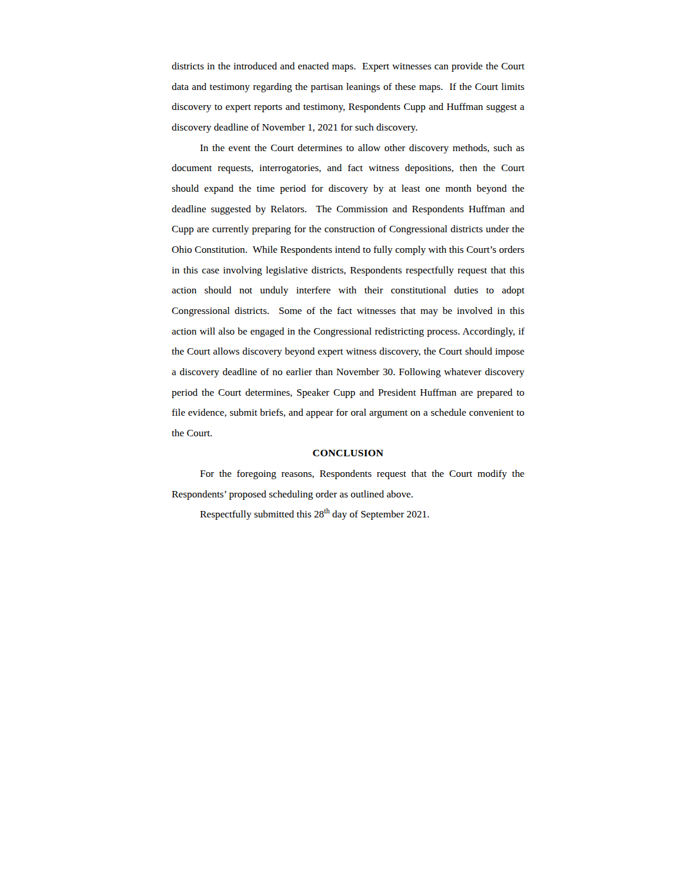districts in the introduced and enacted maps. Expert witnesses can provide the Court data and testimony regarding the partisan leanings of these maps. If the Court limits discovery to expert reports and testimony, Respondents Cupp and Huffman suggest a discovery deadline of November 1, 2021 for such discovery.
In the event the Court determines to allow other discovery methods, such as document requests, interrogatories, and fact witness depositions, then the Court should expand the time period for discovery by at least one month beyond the deadline suggested by Relators. The Commission and Respondents Huffman and Cupp are currently preparing for the construction of Congressional districts under the Ohio Constitution. While Respondents intend to fully comply with this Court’s orders in this case involving legislative districts, Respondents respectfully request that this action should not unduly interfere with their constitutional duties to adopt Congressional districts. Some of the fact witnesses that may be involved in this action will also be engaged in the Congressional redistricting process. Accordingly, if the Court allows discovery beyond expert witness discovery, the Court should impose a discovery deadline of no earlier than November 30. Following whatever discovery period the Court determines, Speaker Cupp and President Huffman are prepared to file evidence, submit briefs, and appear for oral argument on a schedule convenient to the Court.
CONCLUSION
For the foregoing reasons, Respondents request that the Court modify the Respondents’ proposed scheduling order as outlined above.
Respectfully submitted this 28th day of September 2021.